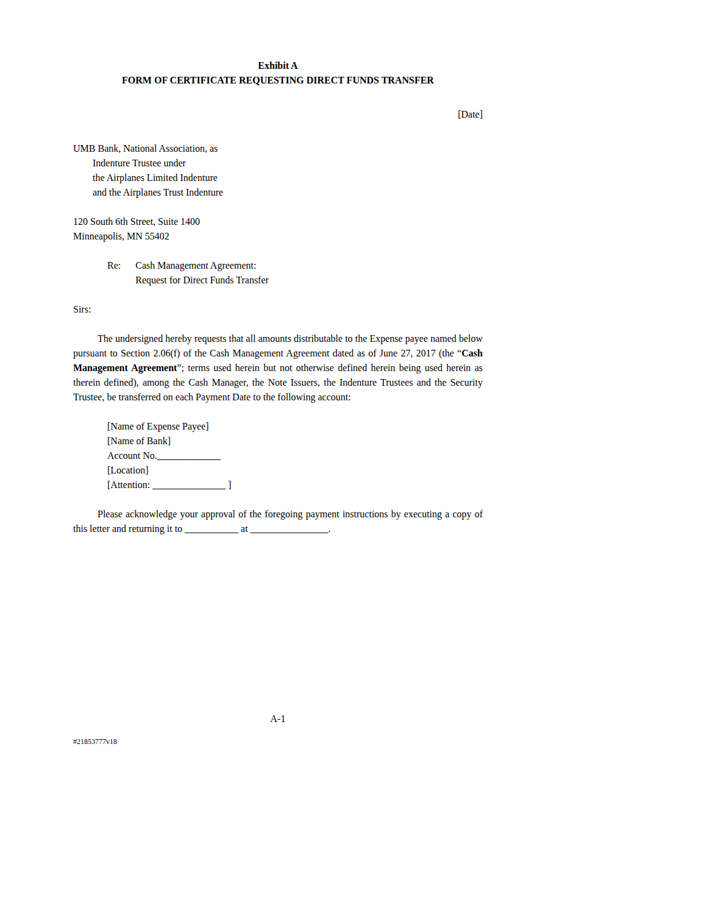Exhibit A
FORM OF CERTIFICATE REQUESTING DIRECT FUNDS TRANSFER
[Date]
UMB Bank, National Association, as
Indenture Trustee under
the Airplanes Limited Indenture
and the Airplanes Trust Indenture
120 South 6th Street, Suite 1400
Minneapolis, MN 55402
| Re: | Cash Management Agreement: Request for Direct Funds Transfer |
Sirs:
The undersigned hereby requests that all amounts distributable to the Expense payee named below pursuant to Section 2.06(f) of the Cash Management Agreement dated as of June 27, 2017 (the “Cash Management Agreement”; terms used herein but not otherwise defined herein being used herein as therein defined), among the Cash Manager, the Note Issuers, the Indenture Trustees and the Security Trustee, be transferred on each Payment Date to the following account:
[Name of Expense Payee]
[Name of Bank]
Account No._____________
[Location]
[Attention: _______________ ]
Please acknowledge your approval of the foregoing payment instructions by executing a copy of this letter and returning it to ___________ at ________________.
A-1
#21853777v18